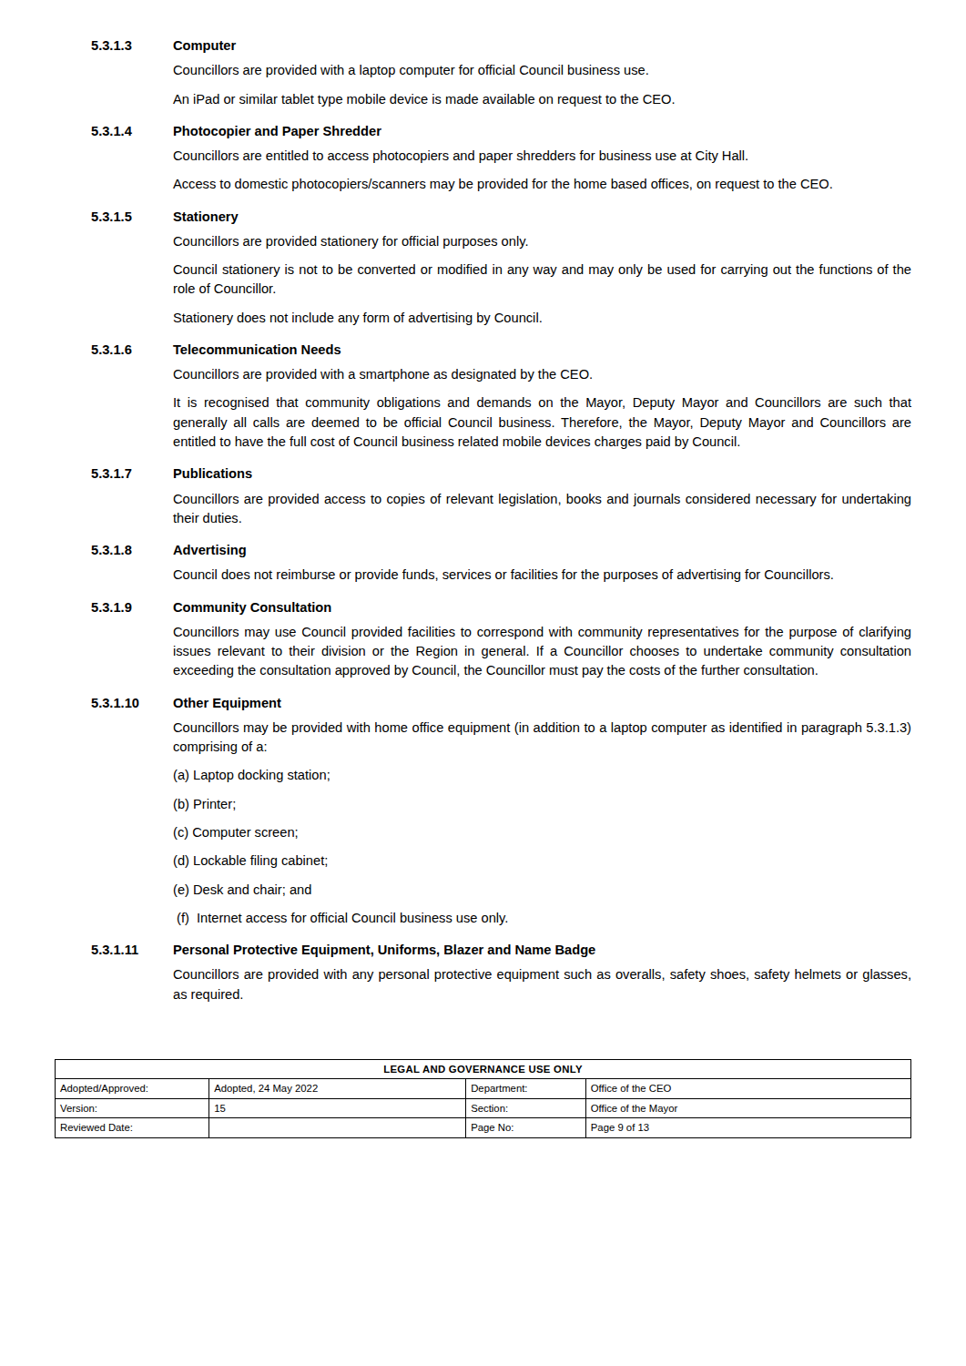5.3.1.3 Computer
Councillors are provided with a laptop computer for official Council business use.
An iPad or similar tablet type mobile device is made available on request to the CEO.
5.3.1.4 Photocopier and Paper Shredder
Councillors are entitled to access photocopiers and paper shredders for business use at City Hall.
Access to domestic photocopiers/scanners may be provided for the home based offices, on request to the CEO.
5.3.1.5 Stationery
Councillors are provided stationery for official purposes only.
Council stationery is not to be converted or modified in any way and may only be used for carrying out the functions of the role of Councillor.
Stationery does not include any form of advertising by Council.
5.3.1.6 Telecommunication Needs
Councillors are provided with a smartphone as designated by the CEO.
It is recognised that community obligations and demands on the Mayor, Deputy Mayor and Councillors are such that generally all calls are deemed to be official Council business. Therefore, the Mayor, Deputy Mayor and Councillors are entitled to have the full cost of Council business related mobile devices charges paid by Council.
5.3.1.7 Publications
Councillors are provided access to copies of relevant legislation, books and journals considered necessary for undertaking their duties.
5.3.1.8 Advertising
Council does not reimburse or provide funds, services or facilities for the purposes of advertising for Councillors.
5.3.1.9 Community Consultation
Councillors may use Council provided facilities to correspond with community representatives for the purpose of clarifying issues relevant to their division or the Region in general. If a Councillor chooses to undertake community consultation exceeding the consultation approved by Council, the Councillor must pay the costs of the further consultation.
5.3.1.10 Other Equipment
Councillors may be provided with home office equipment (in addition to a laptop computer as identified in paragraph 5.3.1.3) comprising of a:
(a) Laptop docking station;
(b) Printer;
(c) Computer screen;
(d) Lockable filing cabinet;
(e) Desk and chair; and
(f) Internet access for official Council business use only.
5.3.1.11 Personal Protective Equipment, Uniforms, Blazer and Name Badge
Councillors are provided with any personal protective equipment such as overalls, safety shoes, safety helmets or glasses, as required.
| LEGAL AND GOVERNANCE USE ONLY |
| --- |
| Adopted/Approved: | Adopted, 24 May 2022 | Department: | Office of the CEO |
| Version: | 15 | Section: | Office of the Mayor |
| Reviewed Date: | | Page No: | Page 9 of 13 |